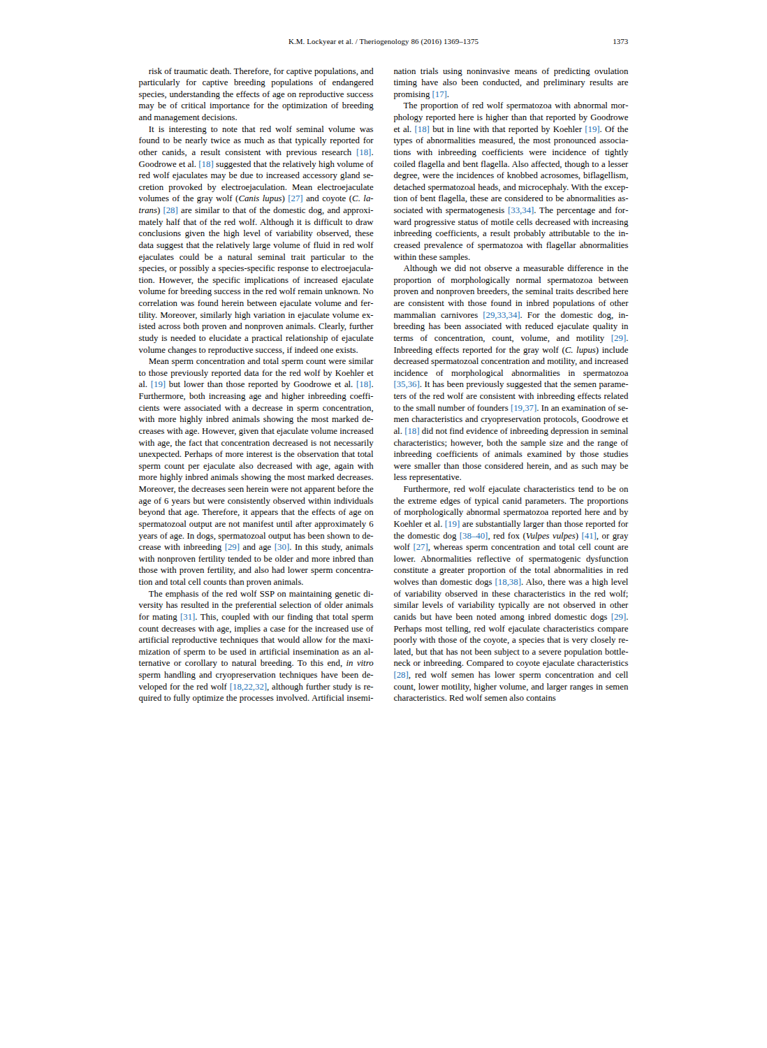K.M. Lockyear et al. / Theriogenology 86 (2016) 1369–1375
1373
risk of traumatic death. Therefore, for captive populations, and particularly for captive breeding populations of endangered species, understanding the effects of age on reproductive success may be of critical importance for the optimization of breeding and management decisions.
It is interesting to note that red wolf seminal volume was found to be nearly twice as much as that typically reported for other canids, a result consistent with previous research [18]. Goodrowe et al. [18] suggested that the relatively high volume of red wolf ejaculates may be due to increased accessory gland secretion provoked by electroejaculation. Mean electroejaculate volumes of the gray wolf (Canis lupus) [27] and coyote (C. latrans) [28] are similar to that of the domestic dog, and approximately half that of the red wolf. Although it is difficult to draw conclusions given the high level of variability observed, these data suggest that the relatively large volume of fluid in red wolf ejaculates could be a natural seminal trait particular to the species, or possibly a species-specific response to electroejaculation. However, the specific implications of increased ejaculate volume for breeding success in the red wolf remain unknown. No correlation was found herein between ejaculate volume and fertility. Moreover, similarly high variation in ejaculate volume existed across both proven and nonproven animals. Clearly, further study is needed to elucidate a practical relationship of ejaculate volume changes to reproductive success, if indeed one exists.
Mean sperm concentration and total sperm count were similar to those previously reported data for the red wolf by Koehler et al. [19] but lower than those reported by Goodrowe et al. [18]. Furthermore, both increasing age and higher inbreeding coefficients were associated with a decrease in sperm concentration, with more highly inbred animals showing the most marked decreases with age. However, given that ejaculate volume increased with age, the fact that concentration decreased is not necessarily unexpected. Perhaps of more interest is the observation that total sperm count per ejaculate also decreased with age, again with more highly inbred animals showing the most marked decreases. Moreover, the decreases seen herein were not apparent before the age of 6 years but were consistently observed within individuals beyond that age. Therefore, it appears that the effects of age on spermatozoal output are not manifest until after approximately 6 years of age. In dogs, spermatozoal output has been shown to decrease with inbreeding [29] and age [30]. In this study, animals with nonproven fertility tended to be older and more inbred than those with proven fertility, and also had lower sperm concentration and total cell counts than proven animals.
The emphasis of the red wolf SSP on maintaining genetic diversity has resulted in the preferential selection of older animals for mating [31]. This, coupled with our finding that total sperm count decreases with age, implies a case for the increased use of artificial reproductive techniques that would allow for the maximization of sperm to be used in artificial insemination as an alternative or corollary to natural breeding. To this end, in vitro sperm handling and cryopreservation techniques have been developed for the red wolf [18,22,32], although further study is required to fully optimize the processes involved. Artificial insemination trials using noninvasive means of predicting ovulation timing have also been conducted, and preliminary results are promising [17].
The proportion of red wolf spermatozoa with abnormal morphology reported here is higher than that reported by Goodrowe et al. [18] but in line with that reported by Koehler [19]. Of the types of abnormalities measured, the most pronounced associations with inbreeding coefficients were incidence of tightly coiled flagella and bent flagella. Also affected, though to a lesser degree, were the incidences of knobbed acrosomes, biflagellism, detached spermatozoal heads, and microcephaly. With the exception of bent flagella, these are considered to be abnormalities associated with spermatogenesis [33,34]. The percentage and forward progressive status of motile cells decreased with increasing inbreeding coefficients, a result probably attributable to the increased prevalence of spermatozoa with flagellar abnormalities within these samples.
Although we did not observe a measurable difference in the proportion of morphologically normal spermatozoa between proven and nonproven breeders, the seminal traits described here are consistent with those found in inbred populations of other mammalian carnivores [29,33,34]. For the domestic dog, inbreeding has been associated with reduced ejaculate quality in terms of concentration, count, volume, and motility [29]. Inbreeding effects reported for the gray wolf (C. lupus) include decreased spermatozoal concentration and motility, and increased incidence of morphological abnormalities in spermatozoa [35,36]. It has been previously suggested that the semen parameters of the red wolf are consistent with inbreeding effects related to the small number of founders [19,37]. In an examination of semen characteristics and cryopreservation protocols, Goodrowe et al. [18] did not find evidence of inbreeding depression in seminal characteristics; however, both the sample size and the range of inbreeding coefficients of animals examined by those studies were smaller than those considered herein, and as such may be less representative.
Furthermore, red wolf ejaculate characteristics tend to be on the extreme edges of typical canid parameters. The proportions of morphologically abnormal spermatozoa reported here and by Koehler et al. [19] are substantially larger than those reported for the domestic dog [38–40], red fox (Vulpes vulpes) [41], or gray wolf [27], whereas sperm concentration and total cell count are lower. Abnormalities reflective of spermatogenic dysfunction constitute a greater proportion of the total abnormalities in red wolves than domestic dogs [18,38]. Also, there was a high level of variability observed in these characteristics in the red wolf; similar levels of variability typically are not observed in other canids but have been noted among inbred domestic dogs [29]. Perhaps most telling, red wolf ejaculate characteristics compare poorly with those of the coyote, a species that is very closely related, but that has not been subject to a severe population bottleneck or inbreeding. Compared to coyote ejaculate characteristics [28], red wolf semen has lower sperm concentration and cell count, lower motility, higher volume, and larger ranges in semen characteristics. Red wolf semen also contains